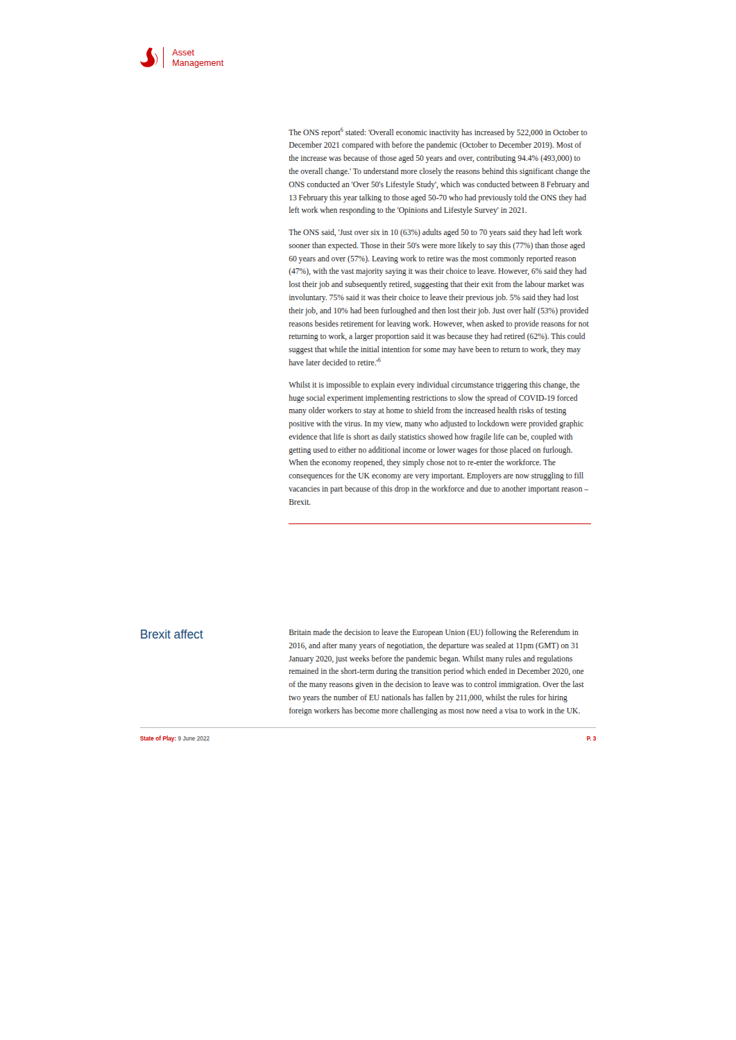Asset
Management
The ONS report6 stated: 'Overall economic inactivity has increased by 522,000 in October to December 2021 compared with before the pandemic (October to December 2019). Most of the increase was because of those aged 50 years and over, contributing 94.4% (493,000) to the overall change.' To understand more closely the reasons behind this significant change the ONS conducted an 'Over 50's Lifestyle Study', which was conducted between 8 February and 13 February this year talking to those aged 50-70 who had previously told the ONS they had left work when responding to the 'Opinions and Lifestyle Survey' in 2021.
The ONS said, 'Just over six in 10 (63%) adults aged 50 to 70 years said they had left work sooner than expected. Those in their 50's were more likely to say this (77%) than those aged 60 years and over (57%). Leaving work to retire was the most commonly reported reason (47%), with the vast majority saying it was their choice to leave. However, 6% said they had lost their job and subsequently retired, suggesting that their exit from the labour market was involuntary. 75% said it was their choice to leave their previous job. 5% said they had lost their job, and 10% had been furloughed and then lost their job. Just over half (53%) provided reasons besides retirement for leaving work. However, when asked to provide reasons for not returning to work, a larger proportion said it was because they had retired (62%). This could suggest that while the initial intention for some may have been to return to work, they may have later decided to retire.'6
Whilst it is impossible to explain every individual circumstance triggering this change, the huge social experiment implementing restrictions to slow the spread of COVID-19 forced many older workers to stay at home to shield from the increased health risks of testing positive with the virus. In my view, many who adjusted to lockdown were provided graphic evidence that life is short as daily statistics showed how fragile life can be, coupled with getting used to either no additional income or lower wages for those placed on furlough. When the economy reopened, they simply chose not to re-enter the workforce. The consequences for the UK economy are very important. Employers are now struggling to fill vacancies in part because of this drop in the workforce and due to another important reason – Brexit.
Brexit affect
Britain made the decision to leave the European Union (EU) following the Referendum in 2016, and after many years of negotiation, the departure was sealed at 11pm (GMT) on 31 January 2020, just weeks before the pandemic began. Whilst many rules and regulations remained in the short-term during the transition period which ended in December 2020, one of the many reasons given in the decision to leave was to control immigration. Over the last two years the number of EU nationals has fallen by 211,000, whilst the rules for hiring foreign workers has become more challenging as most now need a visa to work in the UK.
State of Play: 9 June 2022
P. 3